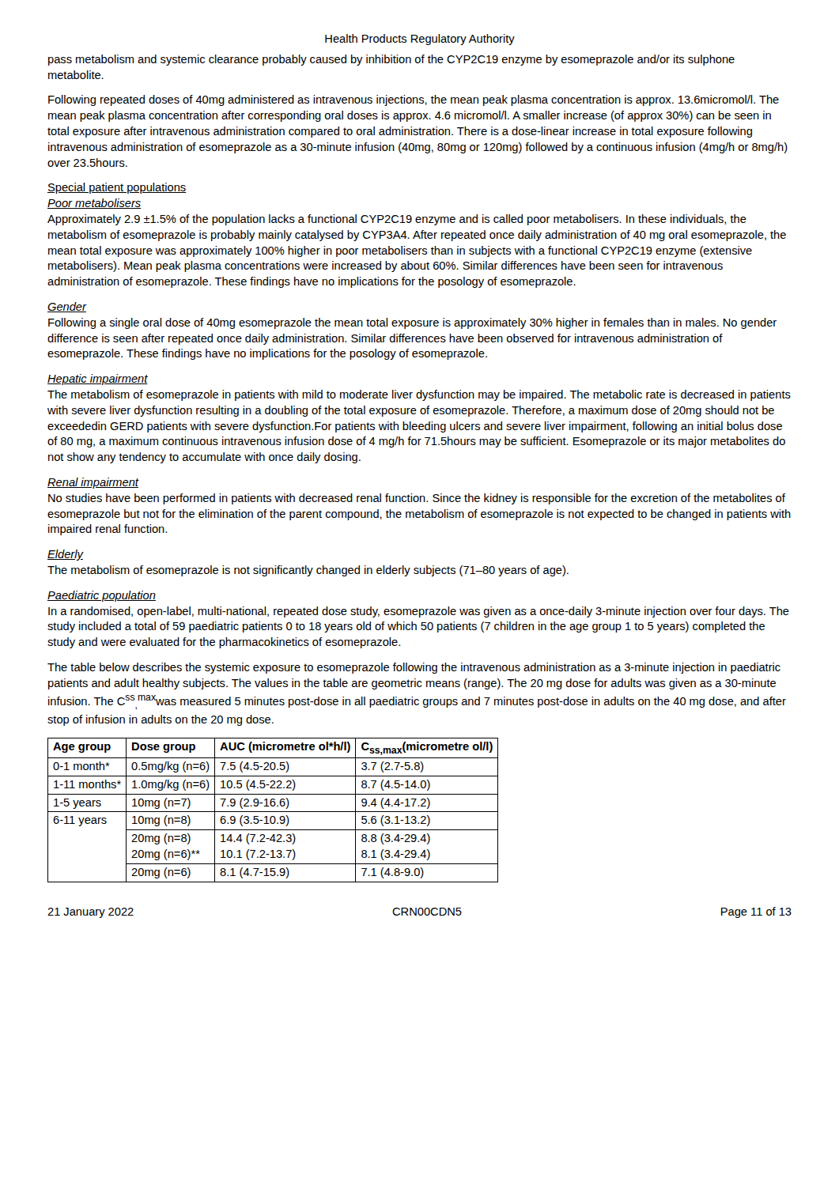Health Products Regulatory Authority
pass metabolism and systemic clearance probably caused by inhibition of the CYP2C19 enzyme by esomeprazole and/or its sulphone metabolite.
Following repeated doses of 40mg administered as intravenous injections, the mean peak plasma concentration is approx. 13.6micromol/l. The mean peak plasma concentration after corresponding oral doses is approx. 4.6 micromol/l. A smaller increase (of approx 30%) can be seen in total exposure after intravenous administration compared to oral administration. There is a dose-linear increase in total exposure following intravenous administration of esomeprazole as a 30-minute infusion (40mg, 80mg or 120mg) followed by a continuous infusion (4mg/h or 8mg/h) over 23.5hours.
Special patient populations
Poor metabolisers
Approximately 2.9 ±1.5% of the population lacks a functional CYP2C19 enzyme and is called poor metabolisers. In these individuals, the metabolism of esomeprazole is probably mainly catalysed by CYP3A4. After repeated once daily administration of 40 mg oral esomeprazole, the mean total exposure was approximately 100% higher in poor metabolisers than in subjects with a functional CYP2C19 enzyme (extensive metabolisers). Mean peak plasma concentrations were increased by about 60%. Similar differences have been seen for intravenous administration of esomeprazole. These findings have no implications for the posology of esomeprazole.
Gender
Following a single oral dose of 40mg esomeprazole the mean total exposure is approximately 30% higher in females than in males. No gender difference is seen after repeated once daily administration. Similar differences have been observed for intravenous administration of esomeprazole. These findings have no implications for the posology of esomeprazole.
Hepatic impairment
The metabolism of esomeprazole in patients with mild to moderate liver dysfunction may be impaired. The metabolic rate is decreased in patients with severe liver dysfunction resulting in a doubling of the total exposure of esomeprazole. Therefore, a maximum dose of 20mg should not be exceededin GERD patients with severe dysfunction.For patients with bleeding ulcers and severe liver impairment, following an initial bolus dose of 80 mg, a maximum continuous intravenous infusion dose of 4 mg/h for 71.5hours may be sufficient. Esomeprazole or its major metabolites do not show any tendency to accumulate with once daily dosing.
Renal impairment
No studies have been performed in patients with decreased renal function. Since the kidney is responsible for the excretion of the metabolites of esomeprazole but not for the elimination of the parent compound, the metabolism of esomeprazole is not expected to be changed in patients with impaired renal function.
Elderly
The metabolism of esomeprazole is not significantly changed in elderly subjects (71–80 years of age).
Paediatric population
In a randomised, open-label, multi-national, repeated dose study, esomeprazole was given as a once-daily 3-minute injection over four days. The study included a total of 59 paediatric patients 0 to 18 years old of which 50 patients (7 children in the age group 1 to 5 years) completed the study and were evaluated for the pharmacokinetics of esomeprazole.
The table below describes the systemic exposure to esomeprazole following the intravenous administration as a 3-minute injection in paediatric patients and adult healthy subjects. The values in the table are geometric means (range). The 20 mg dose for adults was given as a 30-minute infusion. The Css,maxwas measured 5 minutes post-dose in all paediatric groups and 7 minutes post-dose in adults on the 40 mg dose, and after stop of infusion in adults on the 20 mg dose.
| Age group | Dose group | AUC (micrometre ol*h/l) | C ss,max (micrometre ol/l) |
| --- | --- | --- | --- |
| 0-1 month* | 0.5mg/kg (n=6) | 7.5 (4.5-20.5) | 3.7 (2.7-5.8) |
| 1-11 months* | 1.0mg/kg (n=6) | 10.5 (4.5-22.2) | 8.7 (4.5-14.0) |
| 1-5 years | 10mg (n=7) | 7.9 (2.9-16.6) | 9.4 (4.4-17.2) |
| 6-11 years | 10mg (n=8) | 6.9 (3.5-10.9) | 5.6 (3.1-13.2) |
| 20mg (n=8) 20mg (n=6)** | 14.4 (7.2-42.3) 10.1 (7.2-13.7) | 8.8 (3.4-29.4) 8.1 (3.4-29.4) |
| 20mg (n=6) | 8.1 (4.7-15.9) | 7.1 (4.8-9.0) |
21 January 2022 CRN00CDN5 Page 11 of 13